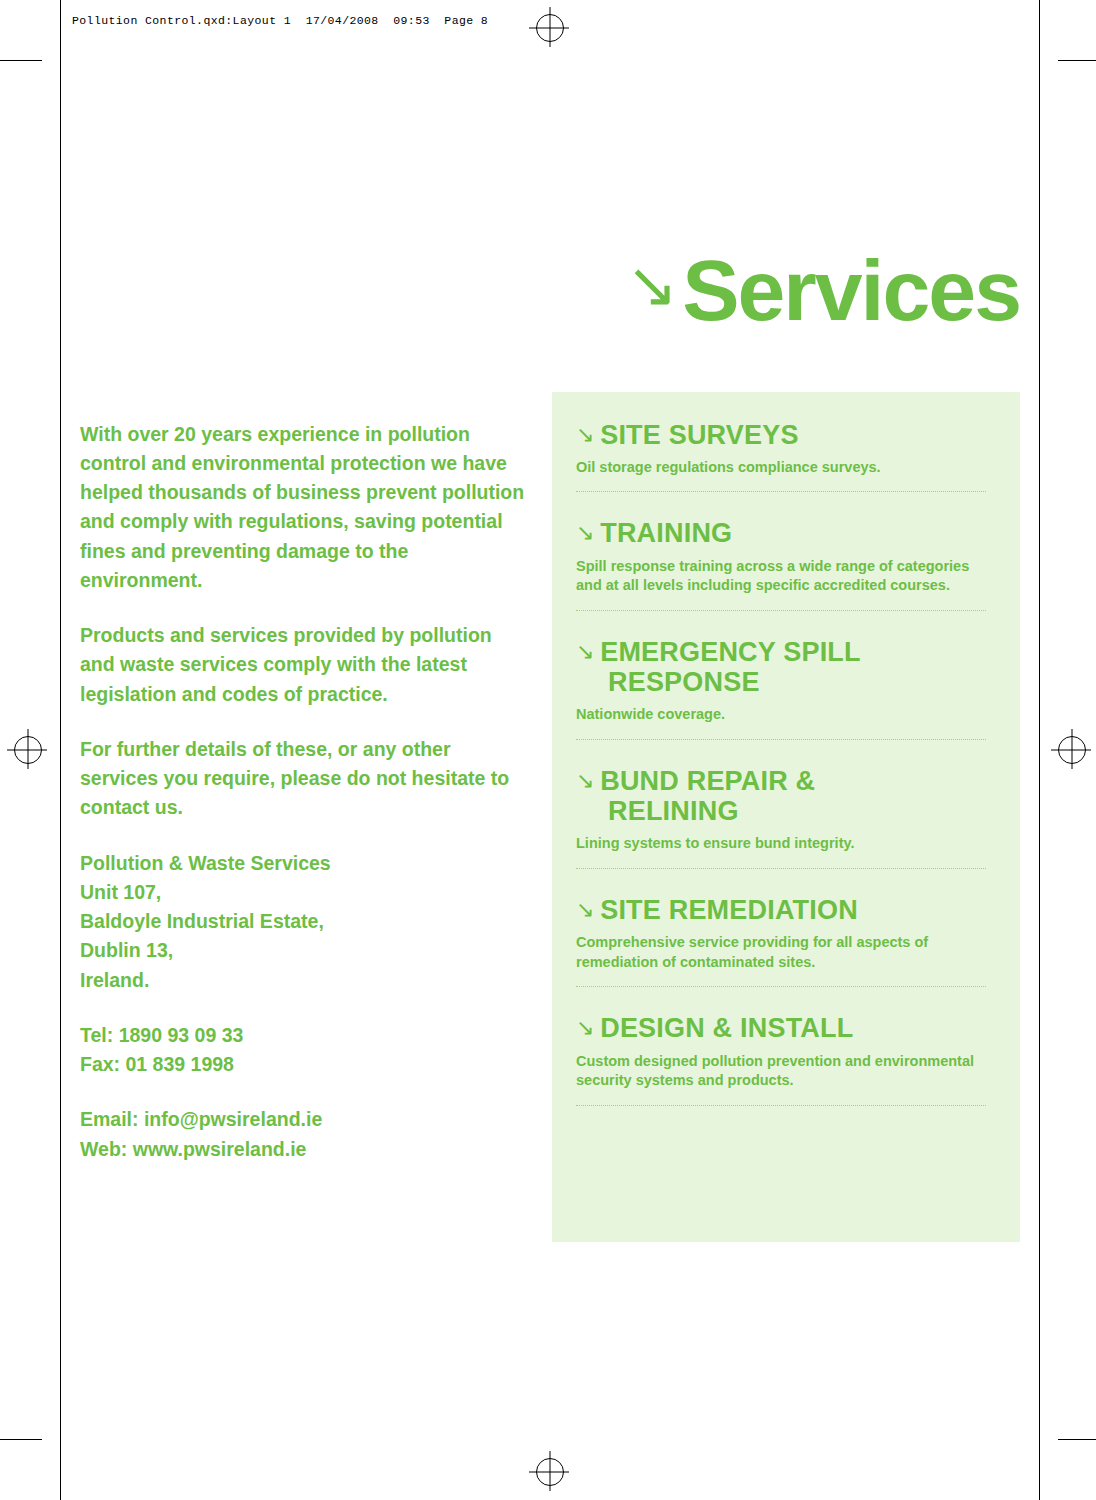Pollution Control.qxd:Layout 1 17/04/2008 09:53 Page 8
↘Services
With over 20 years experience in pollution control and environmental protection we have helped thousands of business prevent pollution and comply with regulations, saving potential fines and preventing damage to the environment.
Products and services provided by pollution and waste services comply with the latest legislation and codes of practice.
For further details of these, or any other services you require, please do not hesitate to contact us.
Pollution & Waste Services Unit 107, Baldoyle Industrial Estate, Dublin 13, Ireland.
Tel: 1890 93 09 33 Fax: 01 839 1998
Email: info@pwsireland.ie Web: www.pwsireland.ie
↘SITE SURVEYS
Oil storage regulations compliance surveys.
↘TRAINING
Spill response training across a wide range of categories and at all levels including specific accredited courses.
↘EMERGENCY SPILLRESPONSE
Nationwide coverage.
↘BUND REPAIR &RELINING
Lining systems to ensure bund integrity.
↘SITE REMEDIATION
Comprehensive service providing for all aspects of remediation of contaminated sites.
↘DESIGN & INSTALL
Custom designed pollution prevention and environmental security systems and products.